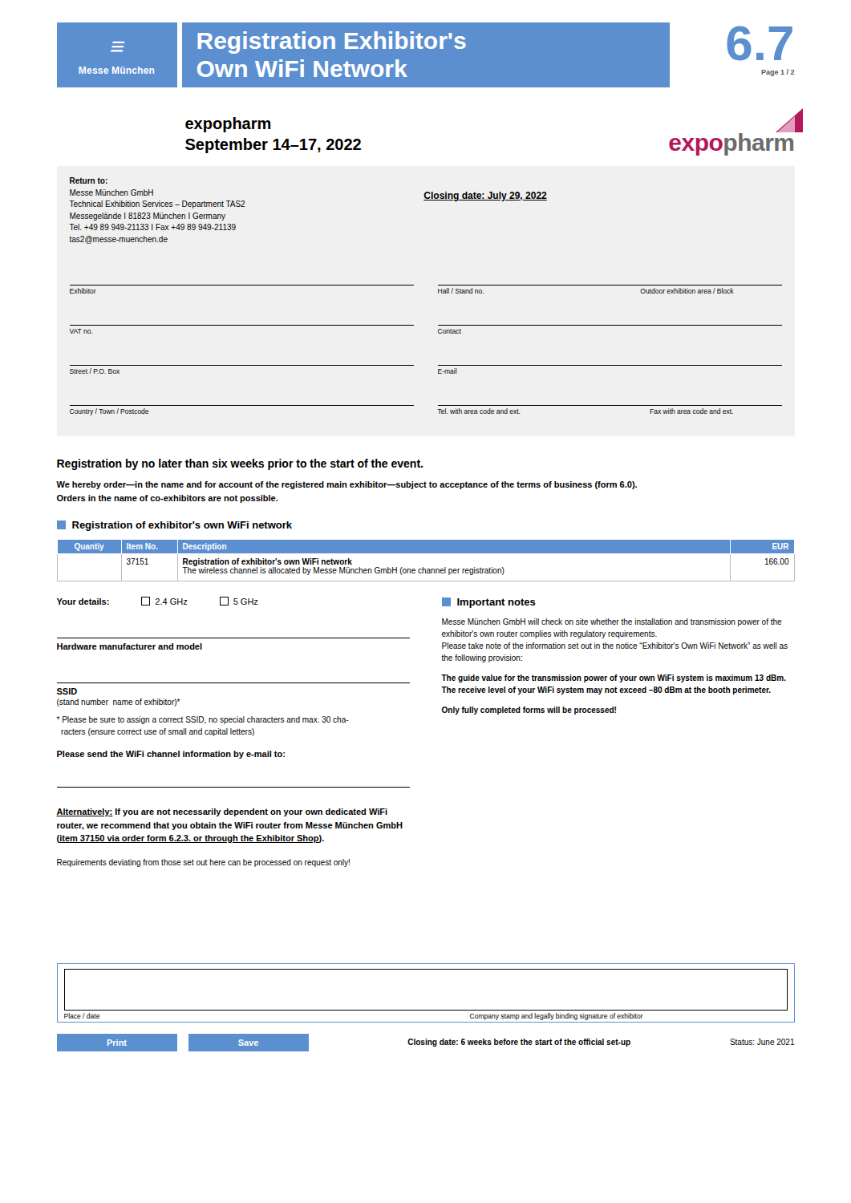≡
Messe München
Registration Exhibitor's
Own WiFi Network
6.7
Page 1 / 2
expopharm
September 14–17, 2022
expo pharm
Return to:
Messe München GmbH
Technical Exhibition Services – Department TAS2
Messegelände I 81823 München I Germany
Tel. +49 89 949-21133 I Fax +49 89 949-21139
tas2@messe-muenchen.de
Closing date: July 29, 2022
Exhibitor
VAT no.
Street / P.O. Box
Country / Town / Postcode
Hall / Stand no. Outdoor exhibition area / Block
Contact
E-mail
Tel. with area code and ext. Fax with area code and ext.
Registration by no later than six weeks prior to the start of the event.
We hereby order—in the name and for account of the registered main exhibitor—subject to acceptance of the terms of business (form 6.0).
Orders in the name of co-exhibitors are not possible.
Registration of exhibitor's own WiFi network
| Quantiy | Item No. | Description | EUR |
| --- | --- | --- | --- |
| | 37151 | Registration of exhibitor's own WiFi network The wireless channel is allocated by Messe München GmbH (one channel per registration) | 166.00 |
Your details: 2.4 GHz 5 GHz
Hardware manufacturer and model
SSID
(stand number name of exhibitor)*
* Please be sure to assign a correct SSID, no special characters and max. 30 cha-
racters (ensure correct use of small and capital letters)
Please send the WiFi channel information by e-mail to:
Alternatively: If you are not necessarily dependent on your own dedicated WiFi router, we recommend that you obtain the WiFi router from Messe München GmbH (item 37150 via order form 6.2.3. or through the Exhibitor Shop).
Requirements deviating from those set out here can be processed on request only!
Important notes
Messe München GmbH will check on site whether the installation and transmission power of the exhibitor's own router complies with regulatory requirements.
Please take note of the information set out in the notice “Exhibitor's Own WiFi Network” as well as the following provision:
The guide value for the transmission power of your own WiFi system is maximum 13 dBm. The receive level of your WiFi system may not exceed –80 dBm at the booth perimeter.
Only fully completed forms will be processed!
Place / date Company stamp and legally binding signature of exhibitor
Print Save
Closing date: 6 weeks before the start of the official set-up
Status: June 2021